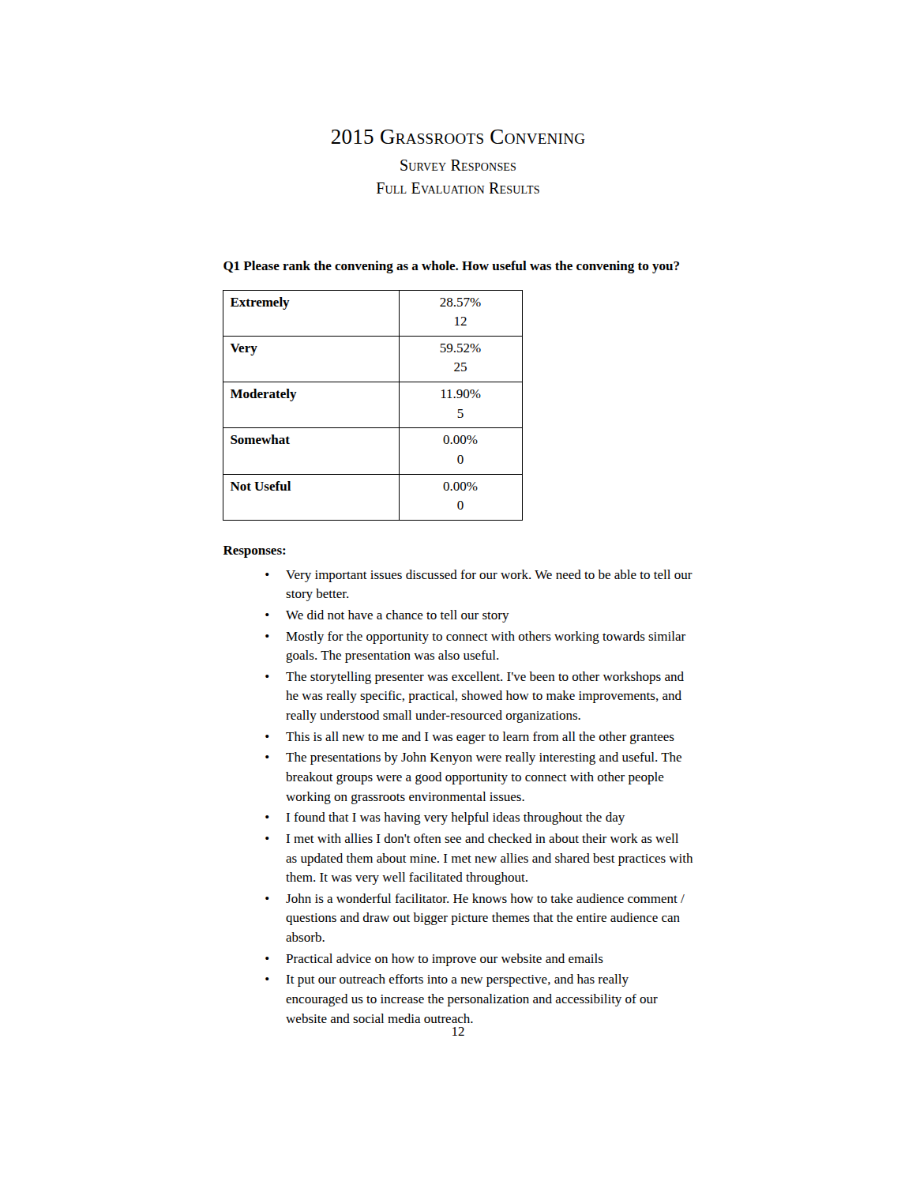2015 Grassroots Convening
Survey Responses
Full Evaluation Results
Q1 Please rank the convening as a whole. How useful was the convening to you?
| Extremely | 28.57% 12 |
| Very | 59.52% 25 |
| Moderately | 11.90% 5 |
| Somewhat | 0.00% 0 |
| Not Useful | 0.00% 0 |
Responses:
Very important issues discussed for our work. We need to be able to tell our story better.
We did not have a chance to tell our story
Mostly for the opportunity to connect with others working towards similar goals. The presentation was also useful.
The storytelling presenter was excellent. I've been to other workshops and he was really specific, practical, showed how to make improvements, and really understood small under-resourced organizations.
This is all new to me and I was eager to learn from all the other grantees
The presentations by John Kenyon were really interesting and useful. The breakout groups were a good opportunity to connect with other people working on grassroots environmental issues.
I found that I was having very helpful ideas throughout the day
I met with allies I don't often see and checked in about their work as well as updated them about mine. I met new allies and shared best practices with them. It was very well facilitated throughout.
John is a wonderful facilitator. He knows how to take audience comment / questions and draw out bigger picture themes that the entire audience can absorb.
Practical advice on how to improve our website and emails
It put our outreach efforts into a new perspective, and has really encouraged us to increase the personalization and accessibility of our website and social media outreach.
12